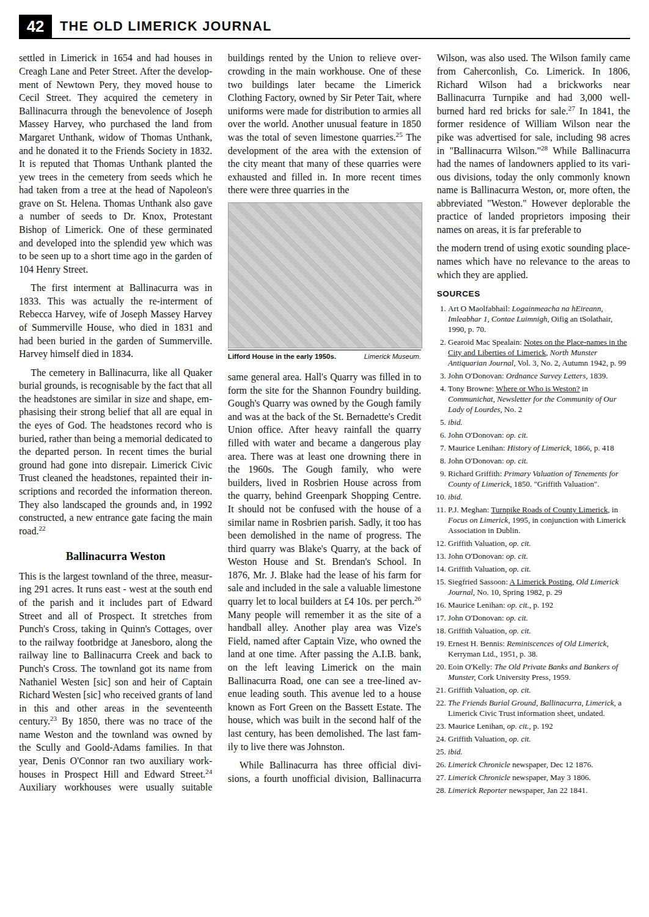42
The Old Limerick Journal
settled in Limerick in 1654 and had houses in Creagh Lane and Peter Street. After the development of Newtown Pery, they moved house to Cecil Street. They acquired the cemetery in Ballinacurra through the benevolence of Joseph Massey Harvey, who purchased the land from Margaret Unthank, widow of Thomas Unthank, and he donated it to the Friends Society in 1832. It is reputed that Thomas Unthank planted the yew trees in the cemetery from seeds which he had taken from a tree at the head of Napoleon's grave on St. Helena. Thomas Unthank also gave a number of seeds to Dr. Knox, Protestant Bishop of Limerick. One of these germinated and developed into the splendid yew which was to be seen up to a short time ago in the garden of 104 Henry Street.
The first interment at Ballinacurra was in 1833. This was actually the re-interment of Rebecca Harvey, wife of Joseph Massey Harvey of Summerville House, who died in 1831 and had been buried in the garden of Summerville. Harvey himself died in 1834.
The cemetery in Ballinacurra, like all Quaker burial grounds, is recognisable by the fact that all the headstones are similar in size and shape, emphasising their strong belief that all are equal in the eyes of God. The headstones record who is buried, rather than being a memorial dedicated to the departed person. In recent times the burial ground had gone into disrepair. Limerick Civic Trust cleaned the headstones, repainted their inscriptions and recorded the information thereon. They also landscaped the grounds and, in 1992 constructed, a new entrance gate facing the main road.22
Ballinacurra Weston
This is the largest townland of the three, measuring 291 acres. It runs east - west at the south end of the parish and it includes part of Edward Street and all of Prospect. It stretches from Punch's Cross, taking in Quinn's Cottages, over to the railway footbridge at Janesboro, along the railway line to Ballinacurra Creek and back to Punch's Cross. The townland got its name from Nathaniel Westen [sic] son and heir of Captain Richard Westen [sic] who received grants of land in this and other areas in the seventeenth century.23 By 1850, there was no trace of the name Weston and the townland was owned by the Scully and Goold-Adams families. In that year, Denis O'Connor ran two auxiliary workhouses in Prospect Hill and Edward Street.24 Auxiliary workhouses were usually suitable buildings rented by the Union to relieve overcrowding in the main workhouse. One of these two buildings later became the Limerick Clothing Factory, owned by Sir Peter Tait, where uniforms were made for distribution to armies all over the world. Another unusual feature in 1850 was the total of seven limestone quarries.25 The development of the area with the extension of the city meant that many of these quarries were exhausted and filled in. In more recent times there were three quarries in the
Lifford House in the early 1950s. Limerick Museum.
same general area. Hall's Quarry was filled in to form the site for the Shannon Foundry building. Gough's Quarry was owned by the Gough family and was at the back of the St. Bernadette's Credit Union office. After heavy rainfall the quarry filled with water and became a dangerous play area. There was at least one drowning there in the 1960s. The Gough family, who were builders, lived in Rosbrien House across from the quarry, behind Greenpark Shopping Centre. It should not be confused with the house of a similar name in Rosbrien parish. Sadly, it too has been demolished in the name of progress. The third quarry was Blake's Quarry, at the back of Weston House and St. Brendan's School. In 1876, Mr. J. Blake had the lease of his farm for sale and included in the sale a valuable limestone quarry let to local builders at £4 10s. per perch.26 Many people will remember it as the site of a handball alley. Another play area was Vize's Field, named after Captain Vize, who owned the land at one time. After passing the A.I.B. bank, on the left leaving Limerick on the main Ballinacurra Road, one can see a tree-lined avenue leading south. This avenue led to a house known as Fort Green on the Bassett Estate. The house, which was built in the second half of the last century, has been demolished. The last family to live there was Johnston.
While Ballinacurra has three official divisions, a fourth unofficial division, Ballinacurra Wilson, was also used. The Wilson family came from Caherconlish, Co. Limerick. In 1806, Richard Wilson had a brickworks near Ballinacurra Turnpike and had 3,000 well-burned hard red bricks for sale.27 In 1841, the former residence of William Wilson near the pike was advertised for sale, including 98 acres in "Ballinacurra Wilson."28 While Ballinacurra had the names of landowners applied to its various divisions, today the only commonly known name is Ballinacurra Weston, or, more often, the abbreviated "Weston." However deplorable the practice of landed proprietors imposing their names on areas, it is far preferable to
the modern trend of using exotic sounding placenames which have no relevance to the areas to which they are applied.
Sources
Art O Maolfabhail: Logainmeacha na hEireann, Imleabhar 1, Contae Luimnigh, Oifig an tSolathair, 1990, p. 70.
Gearoid Mac Spealain: Notes on the Place-names in the City and Liberties of Limerick, North Munster Antiquarian Journal, Vol. 3, No. 2, Autumn 1942, p. 99
John O'Donovan: Ordnance Survey Letters, 1839.
Tony Browne: Where or Who is Weston? in Communichat, Newsletter for the Community of Our Lady of Lourdes, No. 2
ibid.
John O'Donovan: op. cit.
Maurice Lenihan: History of Limerick, 1866, p. 418
John O'Donovan: op. cit.
Richard Griffith: Primary Valuation of Tenements for County of Limerick, 1850. "Griffith Valuation".
ibid.
P.J. Meghan: Turnpike Roads of County Limerick, in Focus on Limerick, 1995, in conjunction with Limerick Association in Dublin.
Griffith Valuation, op. cit.
John O'Donovan: op. cit.
Griffith Valuation, op. cit.
Siegfried Sassoon: A Limerick Posting, Old Limerick Journal, No. 10, Spring 1982, p. 29
Maurice Lenihan: op. cit., p. 192
John O'Donovan: op. cit.
Griffith Valuation, op. cit.
Ernest H. Bennis: Reminiscences of Old Limerick, Kerryman Ltd., 1951, p. 38.
Eoin O'Kelly: The Old Private Banks and Bankers of Munster, Cork University Press, 1959.
Griffith Valuation, op. cit.
The Friends Burial Ground, Ballinacurra, Limerick, a Limerick Civic Trust information sheet, undated.
Maurice Lenihan, op. cit., p. 192
Griffith Valuation, op. cit.
ibid.
Limerick Chronicle newspaper, Dec 12 1876.
Limerick Chronicle newspaper, May 3 1806.
Limerick Reporter newspaper, Jan 22 1841.